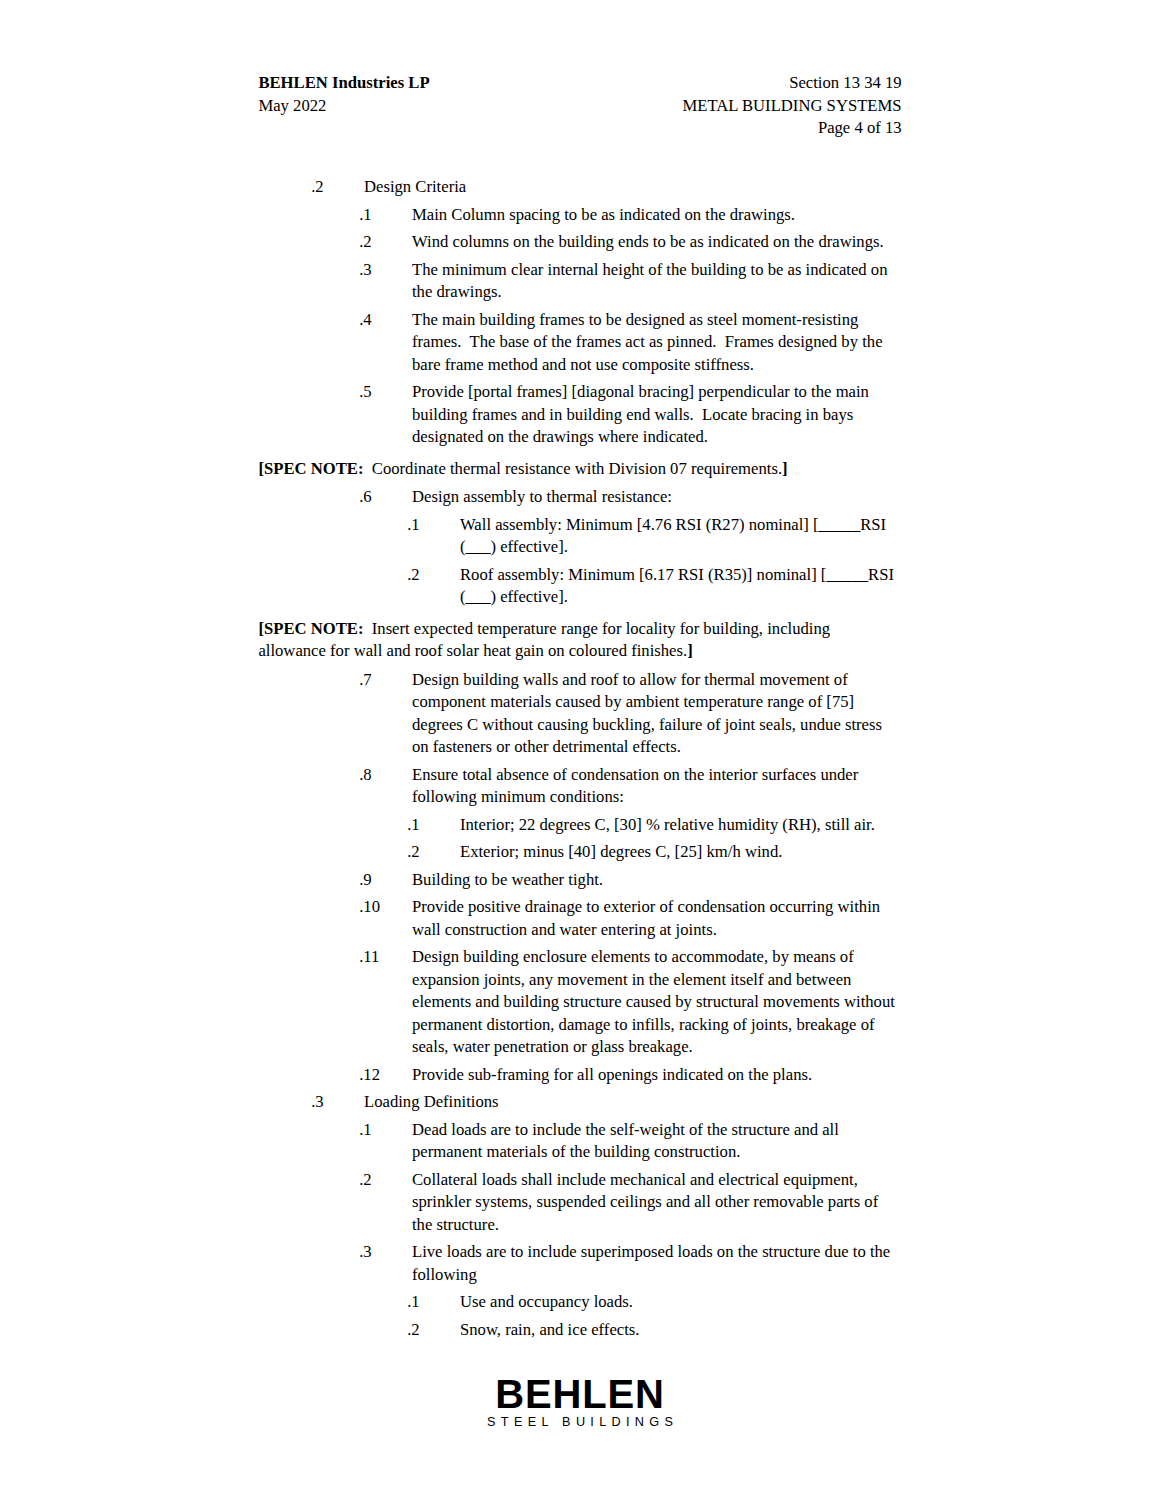| BEHLEN Industries LP | Section 13 34 19 |
| May 2022 | METAL BUILDING SYSTEMS |
| | Page 4 of 13 |
.2
Design Criteria
.1
Main Column spacing to be as indicated on the drawings.
.2
Wind columns on the building ends to be as indicated on the drawings.
.3
The minimum clear internal height of the building to be as indicated on the drawings.
.4
The main building frames to be designed as steel moment-resisting frames. The base of the frames act as pinned. Frames designed by the bare frame method and not use composite stiffness.
.5
Provide [portal frames] [diagonal bracing] perpendicular to the main building frames and in building end walls. Locate bracing in bays designated on the drawings where indicated.
[SPEC NOTE: Coordinate thermal resistance with Division 07 requirements.]
.6
Design assembly to thermal resistance:
.1
Wall assembly: Minimum [4.76 RSI (R27) nominal] [_____RSI (___) effective].
.2
Roof assembly: Minimum [6.17 RSI (R35)] nominal] [_____RSI (___) effective].
[SPEC NOTE: Insert expected temperature range for locality for building, including allowance for wall and roof solar heat gain on coloured finishes.]
.7
Design building walls and roof to allow for thermal movement of component materials caused by ambient temperature range of [75] degrees C without causing buckling, failure of joint seals, undue stress on fasteners or other detrimental effects.
.8
Ensure total absence of condensation on the interior surfaces under following minimum conditions:
.1
Interior; 22 degrees C, [30] % relative humidity (RH), still air.
.2
Exterior; minus [40] degrees C, [25] km/h wind.
.9
Building to be weather tight.
.10
Provide positive drainage to exterior of condensation occurring within wall construction and water entering at joints.
.11
Design building enclosure elements to accommodate, by means of expansion joints, any movement in the element itself and between elements and building structure caused by structural movements without permanent distortion, damage to infills, racking of joints, breakage of seals, water penetration or glass breakage.
.12
Provide sub-framing for all openings indicated on the plans.
.3
Loading Definitions
.1
Dead loads are to include the self-weight of the structure and all permanent materials of the building construction.
.2
Collateral loads shall include mechanical and electrical equipment, sprinkler systems, suspended ceilings and all other removable parts of the structure.
.3
Live loads are to include superimposed loads on the structure due to the following
.1
Use and occupancy loads.
.2
Snow, rain, and ice effects.
BEHLEN
STEEL BUILDINGS